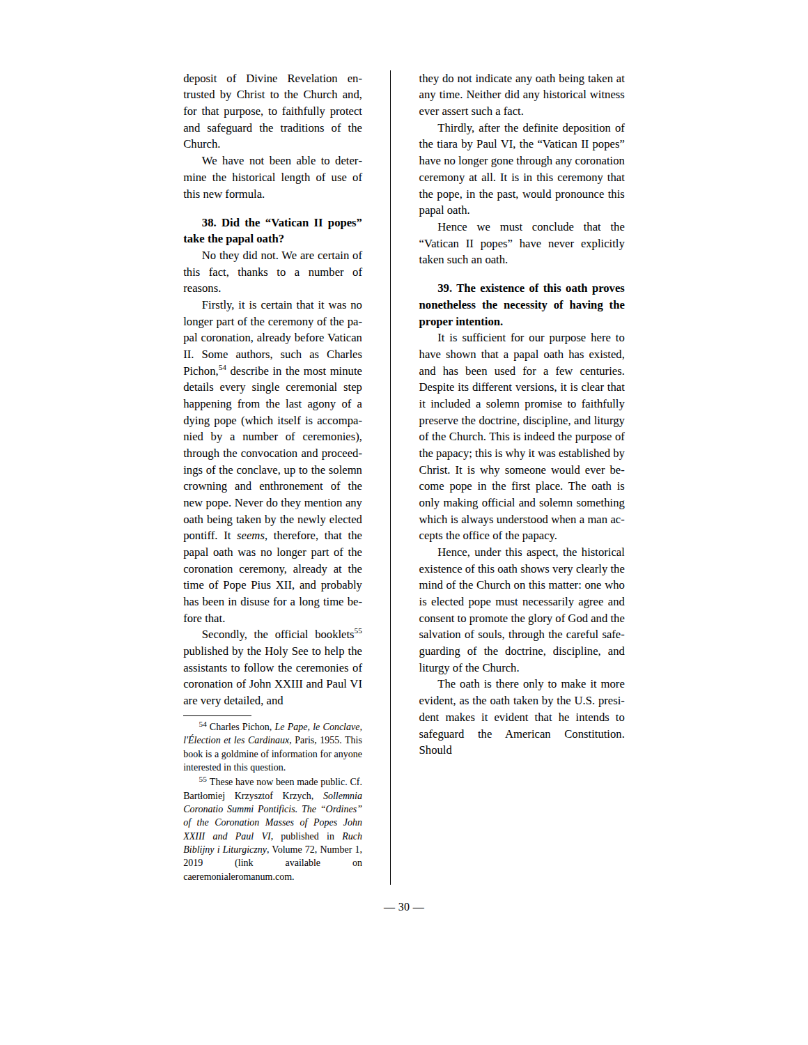deposit of Divine Revelation entrusted by Christ to the Church and, for that purpose, to faithfully protect and safeguard the traditions of the Church.
We have not been able to determine the historical length of use of this new formula.
38. Did the “Vatican II popes” take the papal oath?
No they did not. We are certain of this fact, thanks to a number of reasons.
Firstly, it is certain that it was no longer part of the ceremony of the papal coronation, already before Vatican II. Some authors, such as Charles Pichon,54 describe in the most minute details every single ceremonial step happening from the last agony of a dying pope (which itself is accompanied by a number of ceremonies), through the convocation and proceedings of the conclave, up to the solemn crowning and enthronement of the new pope. Never do they mention any oath being taken by the newly elected pontiff. It seems, therefore, that the papal oath was no longer part of the coronation ceremony, already at the time of Pope Pius XII, and probably has been in disuse for a long time before that.
Secondly, the official booklets55 published by the Holy See to help the assistants to follow the ceremonies of coronation of John XXIII and Paul VI are very detailed, and
54Charles Pichon, Le Pape, le Conclave, l'Élection et les Cardinaux, Paris, 1955. This book is a goldmine of information for anyone interested in this question.
55These have now been made public. Cf. Bartłomiej Krzysztof Krzych, Sollemnia Coronatio Summi Pontificis. The “Ordines” of the Coronation Masses of Popes John XXIII and Paul VI, published in Ruch Biblijny i Liturgiczny, Volume 72, Number 1, 2019 (link available on caeremonialeromanum.com.
they do not indicate any oath being taken at any time. Neither did any historical witness ever assert such a fact.
Thirdly, after the definite deposition of the tiara by Paul VI, the “Vatican II popes” have no longer gone through any coronation ceremony at all. It is in this ceremony that the pope, in the past, would pronounce this papal oath.
Hence we must conclude that the “Vatican II popes” have never explicitly taken such an oath.
39. The existence of this oath proves nonetheless the necessity of having the proper intention.
It is sufficient for our purpose here to have shown that a papal oath has existed, and has been used for a few centuries. Despite its different versions, it is clear that it included a solemn promise to faithfully preserve the doctrine, discipline, and liturgy of the Church. This is indeed the purpose of the papacy; this is why it was established by Christ. It is why someone would ever become pope in the first place. The oath is only making official and solemn something which is always understood when a man accepts the office of the papacy.
Hence, under this aspect, the historical existence of this oath shows very clearly the mind of the Church on this matter: one who is elected pope must necessarily agree and consent to promote the glory of God and the salvation of souls, through the careful safeguarding of the doctrine, discipline, and liturgy of the Church.
The oath is there only to make it more evident, as the oath taken by the U.S. president makes it evident that he intends to safeguard the American Constitution. Should
— 30 —